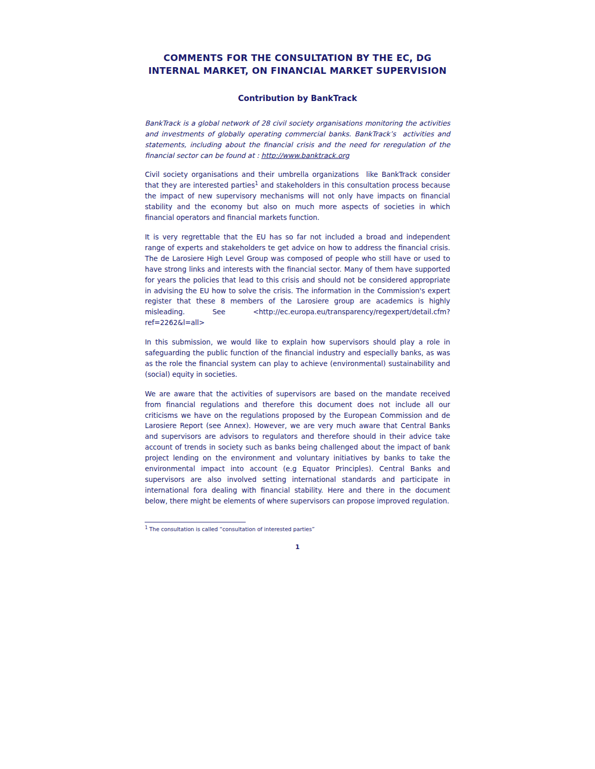Comments for the Consultation by the EC, DG
Internal Market, on Financial Market Supervision
Contribution by BankTrack
BankTrack is a global network of 28 civil society organisations monitoring the activities and investments of globally operating commercial banks. BankTrack’s activities and statements, including about the financial crisis and the need for reregulation of the financial sector can be found at : http://www.banktrack.org
Civil society organisations and their umbrella organizations like BankTrack consider that they are interested parties1 and stakeholders in this consultation process because the impact of new supervisory mechanisms will not only have impacts on financial stability and the economy but also on much more aspects of societies in which financial operators and financial markets function.
It is very regrettable that the EU has so far not included a broad and independent range of experts and stakeholders te get advice on how to address the financial crisis. The de Larosiere High Level Group was composed of people who still have or used to have strong links and interests with the financial sector. Many of them have supported for years the policies that lead to this crisis and should not be considered appropriate in advising the EU how to solve the crisis. The information in the Commission's expert register that these 8 members of the Larosiere group are academics is highly misleading. See <http://ec.europa.eu/transparency/regexpert/detail.cfm?ref=2262&l=all>
In this submission, we would like to explain how supervisors should play a role in safeguarding the public function of the financial industry and especially banks, as was as the role the financial system can play to achieve (environmental) sustainability and (social) equity in societies.
We are aware that the activities of supervisors are based on the mandate received from financial regulations and therefore this document does not include all our criticisms we have on the regulations proposed by the European Commission and de Larosiere Report (see Annex). However, we are very much aware that Central Banks and supervisors are advisors to regulators and therefore should in their advice take account of trends in society such as banks being challenged about the impact of bank project lending on the environment and voluntary initiatives by banks to take the environmental impact into account (e.g Equator Principles). Central Banks and supervisors are also involved setting international standards and participate in international fora dealing with financial stability. Here and there in the document below, there might be elements of where supervisors can propose improved regulation.
1 The consultation is called “consultation of interested parties”
1